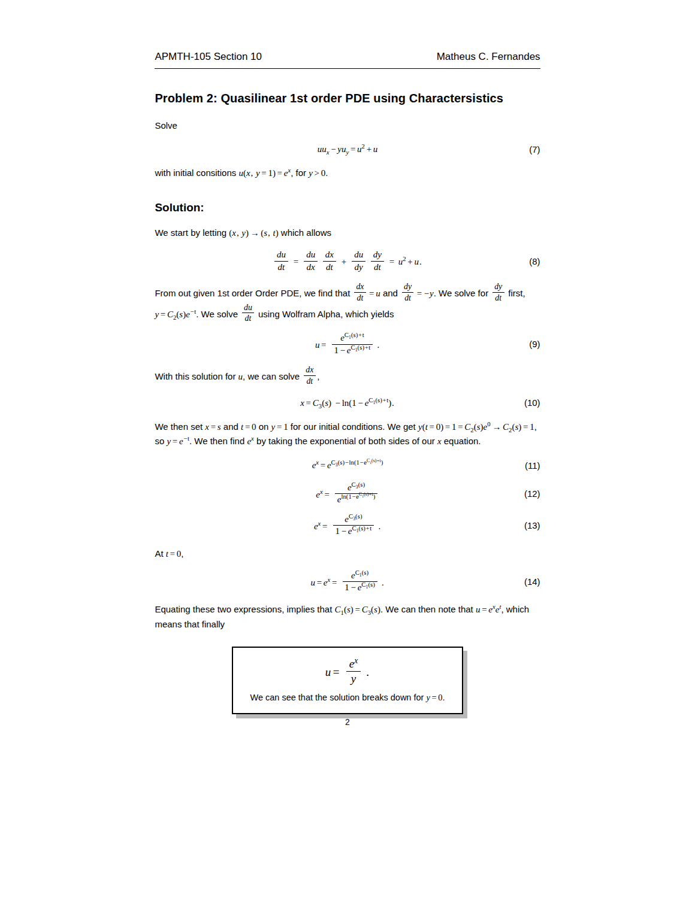APMTH-105 Section 10
Matheus C. Fernandes
Problem 2: Quasilinear 1st order PDE using Charactersistics
Solve
uux−yuy=u2+u
(7)
with initial consitions u(x, y=1)=ex, for y>0.
Solution:
We start by letting (x, y)→(s, t) which allows
du dt = du dx dx dt + du dy dy dt = u2+u.
(8)
From out given 1st order Order PDE, we find that dx dt=u and dy dt=−y. We solve for dy dt first, y=C2(s) e−t. We solve du dt using Wolfram Alpha, which yields
u= eC1(s)+t 1−eC1(s)+t .
(9)
With this solution for u, we can solve dx dt,
x=C3(s) −ln(1−eC1(s)+t).
(10)
We then set x=s and t=0 on y=1 for our initial conditions. We get y(t=0)=1=C2(s) e0→C2(s)=1, so y=e−t. We then find ex by taking the exponential of both sides of our x equation.
ex=eC3(s)−ln(1−eC1(s)+t)
(11)
ex= eC3(s) eln(1−eC1(s)+t)
(12)
ex= eC3(s) 1−eC1(s)+t .
(13)
At t=0,
u=ex= eC1(s) 1−eC1(s) .
(14)
Equating these two expressions, implies that C1(s)=C3(s). We can then note that u=exet, which means that finally
u= ex y .
We can see that the solution breaks down for y=0.
2